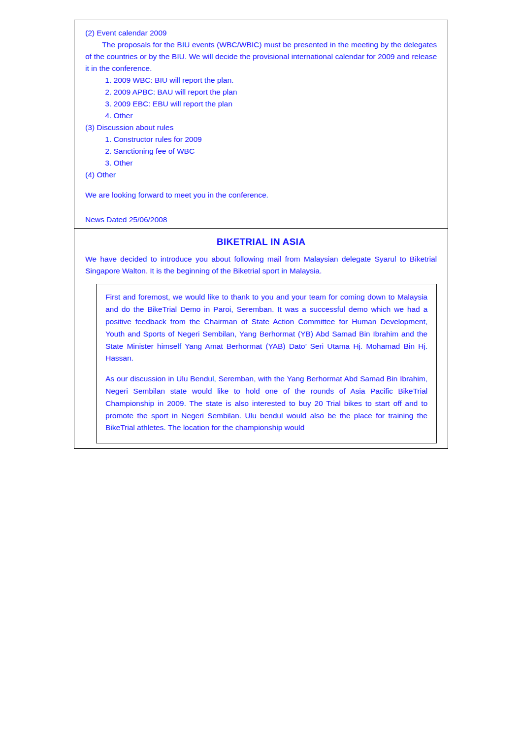(2) Event calendar 2009
The proposals for the BIU events (WBC/WBIC) must be presented in the meeting by the delegates of the countries or by the BIU. We will decide the provisional international calendar for 2009 and release it in the conference.
1. 2009 WBC: BIU will report the plan.
2. 2009 APBC: BAU will report the plan
3. 2009 EBC: EBU will report the plan
4. Other
(3) Discussion about rules
1. Constructor rules for 2009
2. Sanctioning fee of WBC
3. Other
(4) Other
We are looking forward to meet you in the conference.
News Dated 25/06/2008
BIKETRIAL IN ASIA
We have decided to introduce you about following mail from Malaysian delegate Syarul to Biketrial Singapore Walton. It is the beginning of the Biketrial sport in Malaysia.
First and foremost, we would like to thank to you and your team for coming down to Malaysia and do the BikeTrial Demo in Paroi, Seremban. It was a successful demo which we had a positive feedback from the Chairman of State Action Committee for Human Development, Youth and Sports of Negeri Sembilan, Yang Berhormat (YB) Abd Samad Bin Ibrahim and the State Minister himself Yang Amat Berhormat (YAB) Dato’ Seri Utama Hj. Mohamad Bin Hj. Hassan.
As our discussion in Ulu Bendul, Seremban, with the Yang Berhormat Abd Samad Bin Ibrahim, Negeri Sembilan state would like to hold one of the rounds of Asia Pacific BikeTrial Championship in 2009. The state is also interested to buy 20 Trial bikes to start off and to promote the sport in Negeri Sembilan. Ulu bendul would also be the place for training the BikeTrial athletes. The location for the championship would